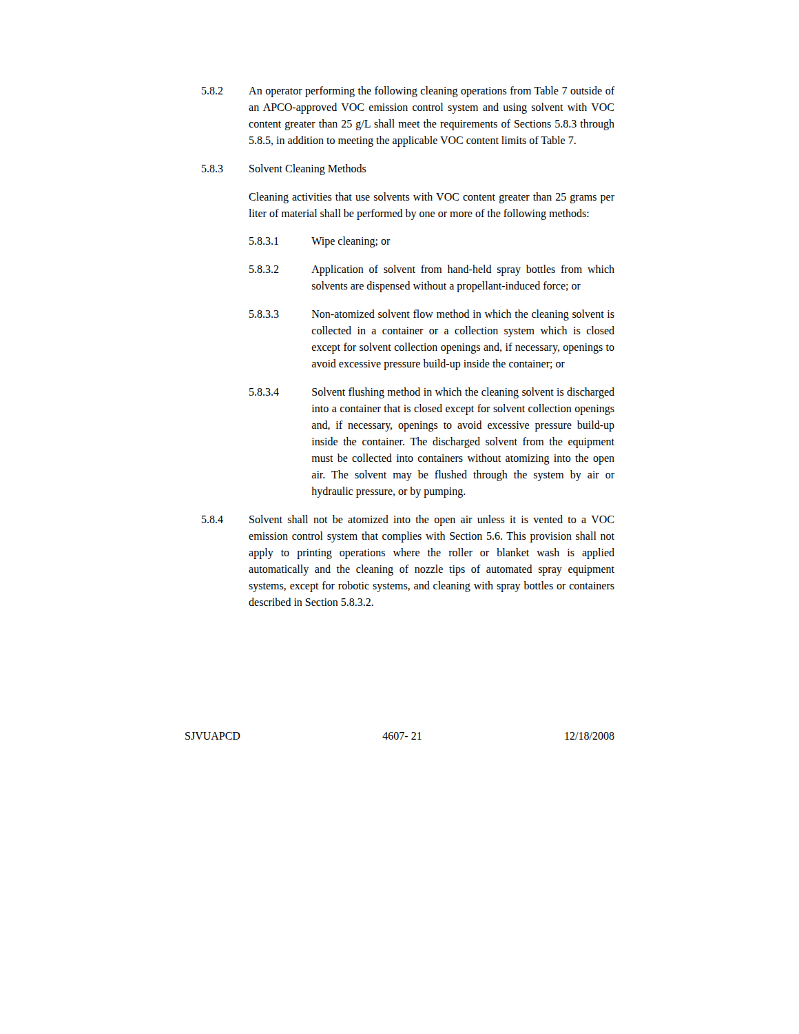5.8.2
An operator performing the following cleaning operations from Table 7 outside of an APCO-approved VOC emission control system and using solvent with VOC content greater than 25 g/L shall meet the requirements of Sections 5.8.3 through 5.8.5, in addition to meeting the applicable VOC content limits of Table 7.
5.8.3
Solvent Cleaning Methods
Cleaning activities that use solvents with VOC content greater than 25 grams per liter of material shall be performed by one or more of the following methods:
5.8.3.1
Wipe cleaning; or
5.8.3.2
Application of solvent from hand-held spray bottles from which solvents are dispensed without a propellant-induced force; or
5.8.3.3
Non-atomized solvent flow method in which the cleaning solvent is collected in a container or a collection system which is closed except for solvent collection openings and, if necessary, openings to avoid excessive pressure build-up inside the container; or
5.8.3.4
Solvent flushing method in which the cleaning solvent is discharged into a container that is closed except for solvent collection openings and, if necessary, openings to avoid excessive pressure build-up inside the container. The discharged solvent from the equipment must be collected into containers without atomizing into the open air. The solvent may be flushed through the system by air or hydraulic pressure, or by pumping.
5.8.4
Solvent shall not be atomized into the open air unless it is vented to a VOC emission control system that complies with Section 5.6. This provision shall not apply to printing operations where the roller or blanket wash is applied automatically and the cleaning of nozzle tips of automated spray equipment systems, except for robotic systems, and cleaning with spray bottles or containers described in Section 5.8.3.2.
SJVUAPCD
4607- 21
12/18/2008